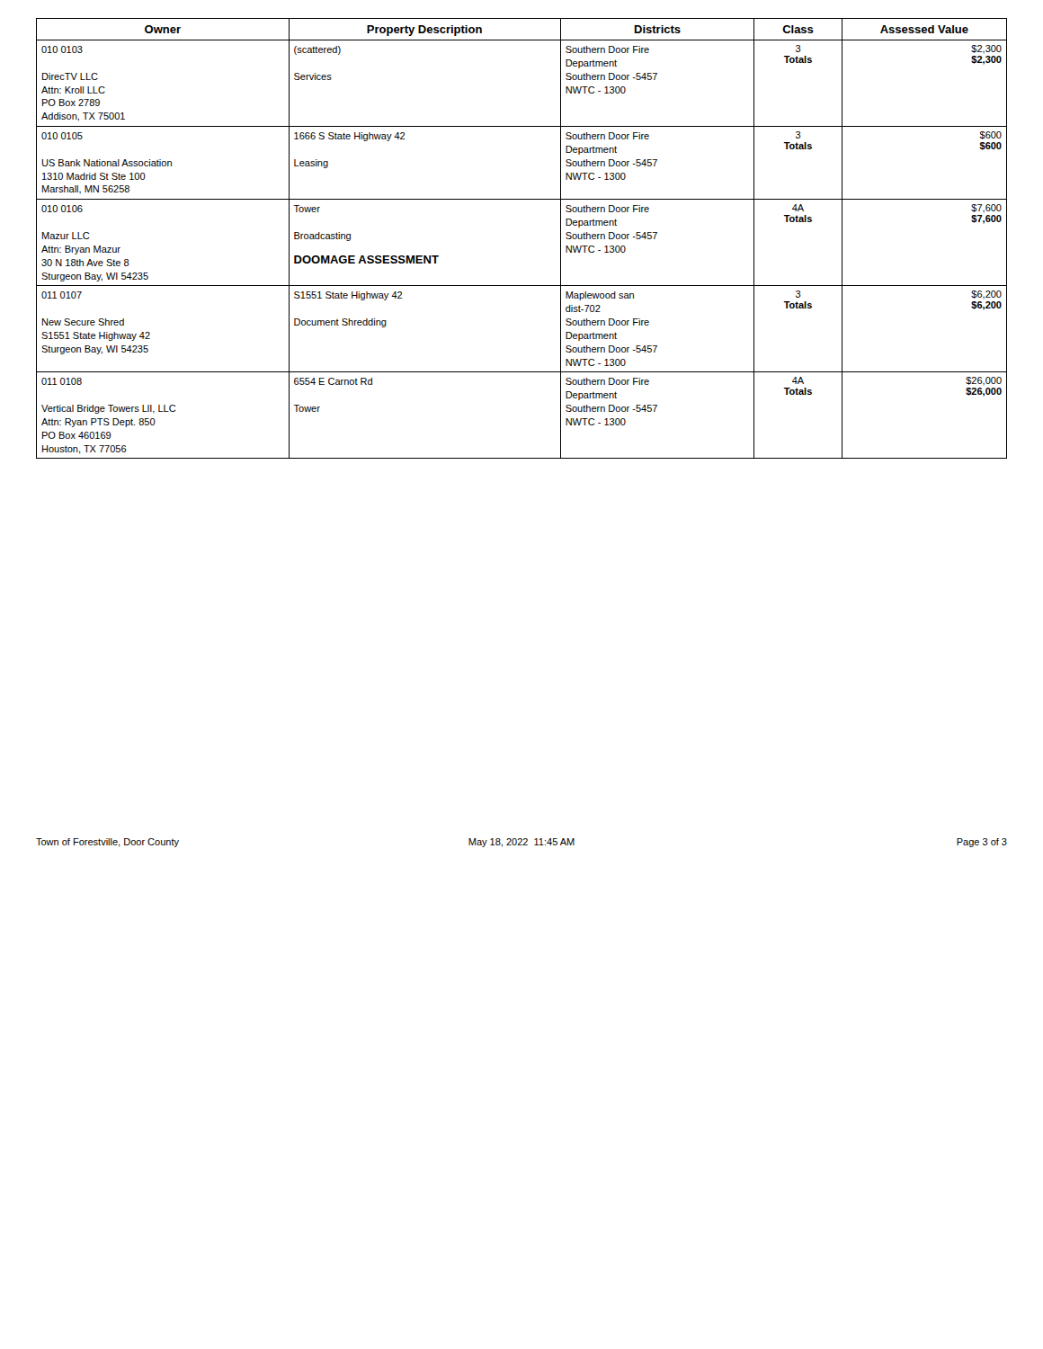| Owner | Property Description | Districts | Class | Assessed Value |
| --- | --- | --- | --- | --- |
| 010 0103 DirecTV LLC Attn: Kroll LLC PO Box 2789 Addison, TX 75001 | (scattered) Services | Southern Door Fire Department Southern Door -5457 NWTC - 1300 | 3 Totals | $2,300 $2,300 |
| 010 0105 US Bank National Association 1310 Madrid St Ste 100 Marshall, MN 56258 | 1666 S State Highway 42 Leasing | Southern Door Fire Department Southern Door -5457 NWTC - 1300 | 3 Totals | $600 $600 |
| 010 0106 Mazur LLC Attn: Bryan Mazur 30 N 18th Ave Ste 8 Sturgeon Bay, WI 54235 | Tower Broadcasting DOOMAGE ASSESSMENT | Southern Door Fire Department Southern Door -5457 NWTC - 1300 | 4A Totals | $7,600 $7,600 |
| 011 0107 New Secure Shred S1551 State Highway 42 Sturgeon Bay, WI 54235 | S1551 State Highway 42 Document Shredding | Maplewood san dist-702 Southern Door Fire Department Southern Door -5457 NWTC - 1300 | 3 Totals | $6,200 $6,200 |
| 011 0108 Vertical Bridge Towers LlI, LLC Attn: Ryan PTS Dept. 850 PO Box 460169 Houston, TX 77056 | 6554 E Carnot Rd Tower | Southern Door Fire Department Southern Door -5457 NWTC - 1300 | 4A Totals | $26,000 $26,000 |
Town of Forestville, Door County
May 18, 2022 11:45 AM
Page 3 of 3